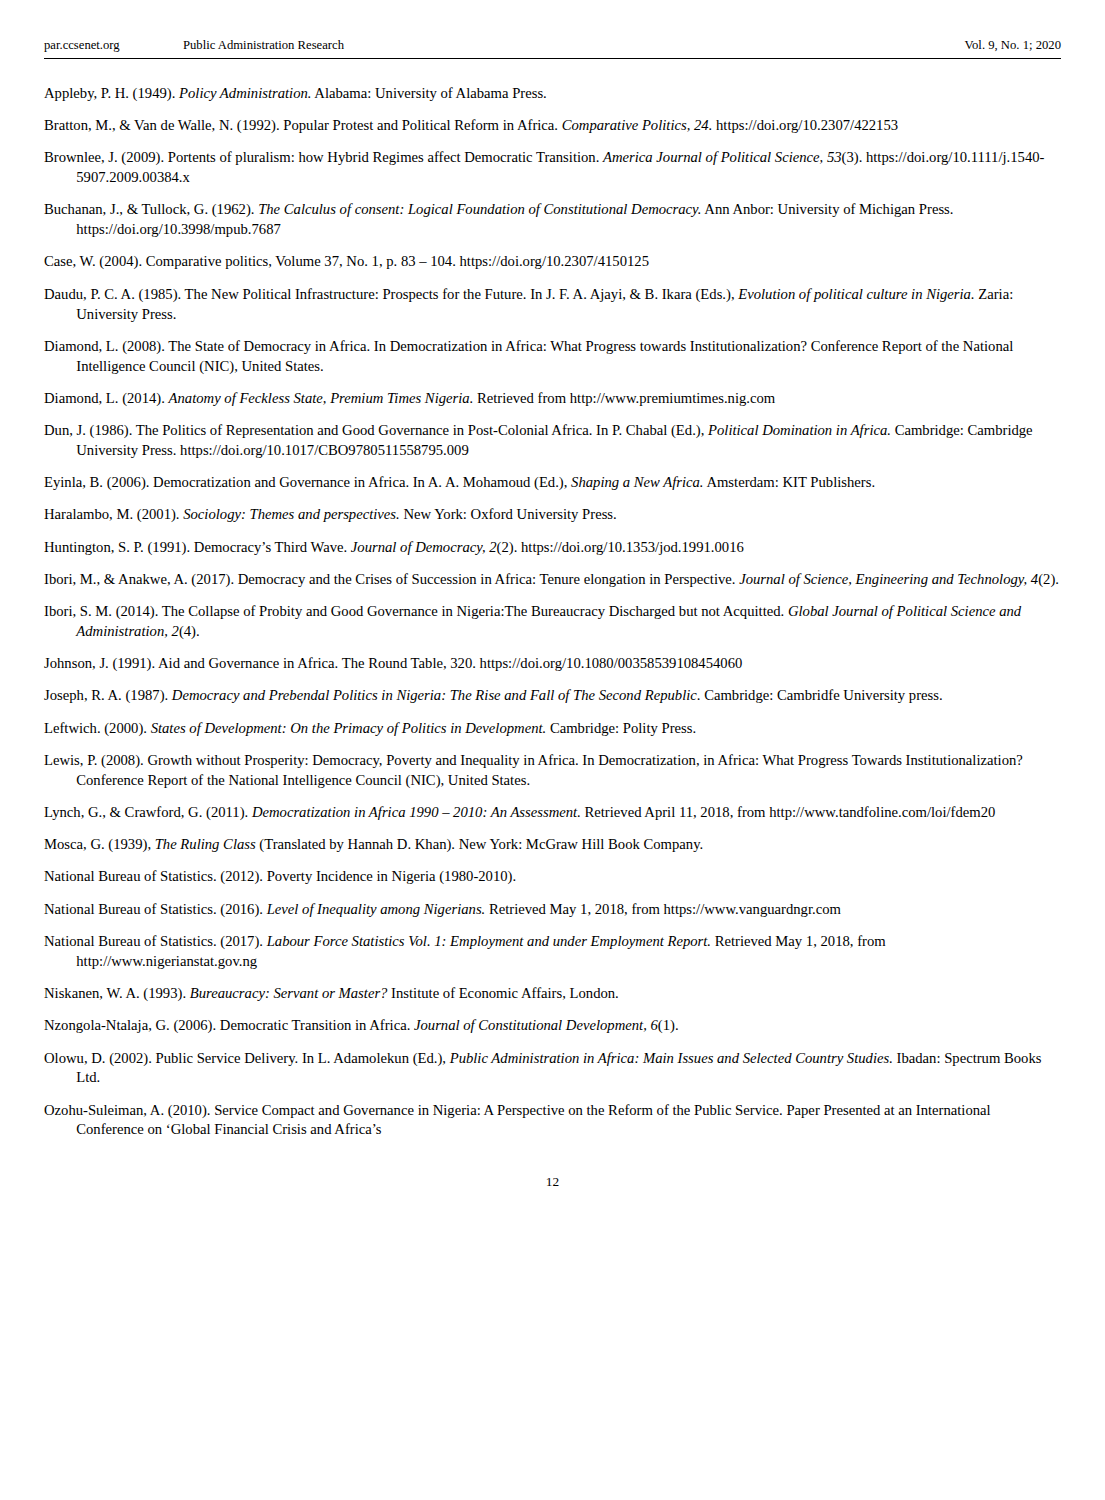par.ccsenet.org Public Administration Research Vol. 9, No. 1; 2020
Appleby, P. H. (1949). Policy Administration. Alabama: University of Alabama Press.
Bratton, M., & Van de Walle, N. (1992). Popular Protest and Political Reform in Africa. Comparative Politics, 24. https://doi.org/10.2307/422153
Brownlee, J. (2009). Portents of pluralism: how Hybrid Regimes affect Democratic Transition. America Journal of Political Science, 53(3). https://doi.org/10.1111/j.1540-5907.2009.00384.x
Buchanan, J., & Tullock, G. (1962). The Calculus of consent: Logical Foundation of Constitutional Democracy. Ann Anbor: University of Michigan Press. https://doi.org/10.3998/mpub.7687
Case, W. (2004). Comparative politics, Volume 37, No. 1, p. 83 – 104. https://doi.org/10.2307/4150125
Daudu, P. C. A. (1985). The New Political Infrastructure: Prospects for the Future. In J. F. A. Ajayi, & B. Ikara (Eds.), Evolution of political culture in Nigeria. Zaria: University Press.
Diamond, L. (2008). The State of Democracy in Africa. In Democratization in Africa: What Progress towards Institutionalization? Conference Report of the National Intelligence Council (NIC), United States.
Diamond, L. (2014). Anatomy of Feckless State, Premium Times Nigeria. Retrieved from http://www.premiumtimes.nig.com
Dun, J. (1986). The Politics of Representation and Good Governance in Post-Colonial Africa. In P. Chabal (Ed.), Political Domination in Africa. Cambridge: Cambridge University Press. https://doi.org/10.1017/CBO9780511558795.009
Eyinla, B. (2006). Democratization and Governance in Africa. In A. A. Mohamoud (Ed.), Shaping a New Africa. Amsterdam: KIT Publishers.
Haralambo, M. (2001). Sociology: Themes and perspectives. New York: Oxford University Press.
Huntington, S. P. (1991). Democracy’s Third Wave. Journal of Democracy, 2(2). https://doi.org/10.1353/jod.1991.0016
Ibori, M., & Anakwe, A. (2017). Democracy and the Crises of Succession in Africa: Tenure elongation in Perspective. Journal of Science, Engineering and Technology, 4(2).
Ibori, S. M. (2014). The Collapse of Probity and Good Governance in Nigeria:The Bureaucracy Discharged but not Acquitted. Global Journal of Political Science and Administration, 2(4).
Johnson, J. (1991). Aid and Governance in Africa. The Round Table, 320. https://doi.org/10.1080/00358539108454060
Joseph, R. A. (1987). Democracy and Prebendal Politics in Nigeria: The Rise and Fall of The Second Republic. Cambridge: Cambridfe University press.
Leftwich. (2000). States of Development: On the Primacy of Politics in Development. Cambridge: Polity Press.
Lewis, P. (2008). Growth without Prosperity: Democracy, Poverty and Inequality in Africa. In Democratization, in Africa: What Progress Towards Institutionalization? Conference Report of the National Intelligence Council (NIC), United States.
Lynch, G., & Crawford, G. (2011). Democratization in Africa 1990 – 2010: An Assessment. Retrieved April 11, 2018, from http://www.tandfoline.com/loi/fdem20
Mosca, G. (1939), The Ruling Class (Translated by Hannah D. Khan). New York: McGraw Hill Book Company.
National Bureau of Statistics. (2012). Poverty Incidence in Nigeria (1980-2010).
National Bureau of Statistics. (2016). Level of Inequality among Nigerians. Retrieved May 1, 2018, from https://www.vanguardngr.com
National Bureau of Statistics. (2017). Labour Force Statistics Vol. 1: Employment and under Employment Report. Retrieved May 1, 2018, from http://www.nigerianstat.gov.ng
Niskanen, W. A. (1993). Bureaucracy: Servant or Master? Institute of Economic Affairs, London.
Nzongola-Ntalaja, G. (2006). Democratic Transition in Africa. Journal of Constitutional Development, 6(1).
Olowu, D. (2002). Public Service Delivery. In L. Adamolekun (Ed.), Public Administration in Africa: Main Issues and Selected Country Studies. Ibadan: Spectrum Books Ltd.
Ozohu-Suleiman, A. (2010). Service Compact and Governance in Nigeria: A Perspective on the Reform of the Public Service. Paper Presented at an International Conference on ‘Global Financial Crisis and Africa’s
12